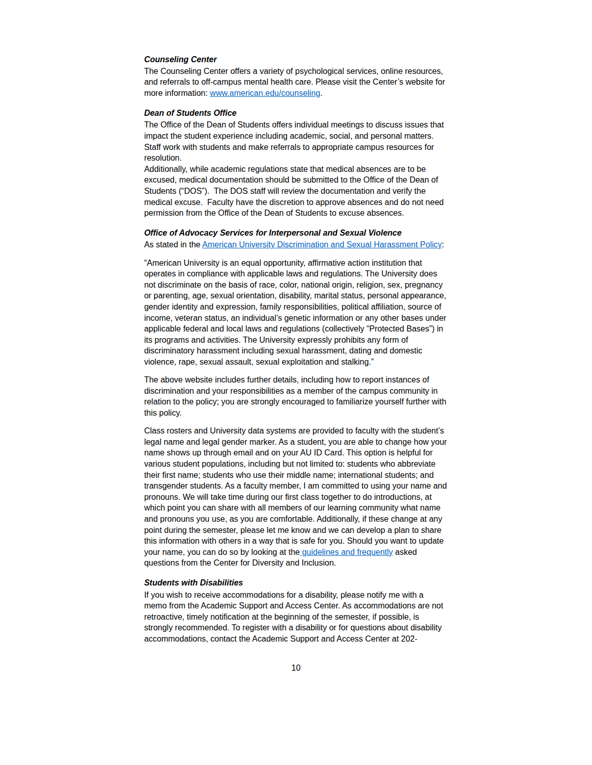Counseling Center
The Counseling Center offers a variety of psychological services, online resources, and referrals to off-campus mental health care. Please visit the Center’s website for more information: www.american.edu/counseling.
Dean of Students Office
The Office of the Dean of Students offers individual meetings to discuss issues that impact the student experience including academic, social, and personal matters. Staff work with students and make referrals to appropriate campus resources for resolution.
Additionally, while academic regulations state that medical absences are to be excused, medical documentation should be submitted to the Office of the Dean of Students (“DOS”). The DOS staff will review the documentation and verify the medical excuse. Faculty have the discretion to approve absences and do not need permission from the Office of the Dean of Students to excuse absences.
Office of Advocacy Services for Interpersonal and Sexual Violence
As stated in the American University Discrimination and Sexual Harassment Policy:
“American University is an equal opportunity, affirmative action institution that operates in compliance with applicable laws and regulations. The University does not discriminate on the basis of race, color, national origin, religion, sex, pregnancy or parenting, age, sexual orientation, disability, marital status, personal appearance, gender identity and expression, family responsibilities, political affiliation, source of income, veteran status, an individual’s genetic information or any other bases under applicable federal and local laws and regulations (collectively “Protected Bases”) in its programs and activities. The University expressly prohibits any form of discriminatory harassment including sexual harassment, dating and domestic violence, rape, sexual assault, sexual exploitation and stalking.”
The above website includes further details, including how to report instances of discrimination and your responsibilities as a member of the campus community in relation to the policy; you are strongly encouraged to familiarize yourself further with this policy.
Class rosters and University data systems are provided to faculty with the student’s legal name and legal gender marker. As a student, you are able to change how your name shows up through email and on your AU ID Card. This option is helpful for various student populations, including but not limited to: students who abbreviate their first name; students who use their middle name; international students; and transgender students. As a faculty member, I am committed to using your name and pronouns. We will take time during our first class together to do introductions, at which point you can share with all members of our learning community what name and pronouns you use, as you are comfortable. Additionally, if these change at any point during the semester, please let me know and we can develop a plan to share this information with others in a way that is safe for you. Should you want to update your name, you can do so by looking at the guidelines and frequently asked questions from the Center for Diversity and Inclusion.
Students with Disabilities
If you wish to receive accommodations for a disability, please notify me with a memo from the Academic Support and Access Center. As accommodations are not retroactive, timely notification at the beginning of the semester, if possible, is strongly recommended. To register with a disability or for questions about disability accommodations, contact the Academic Support and Access Center at 202-
10